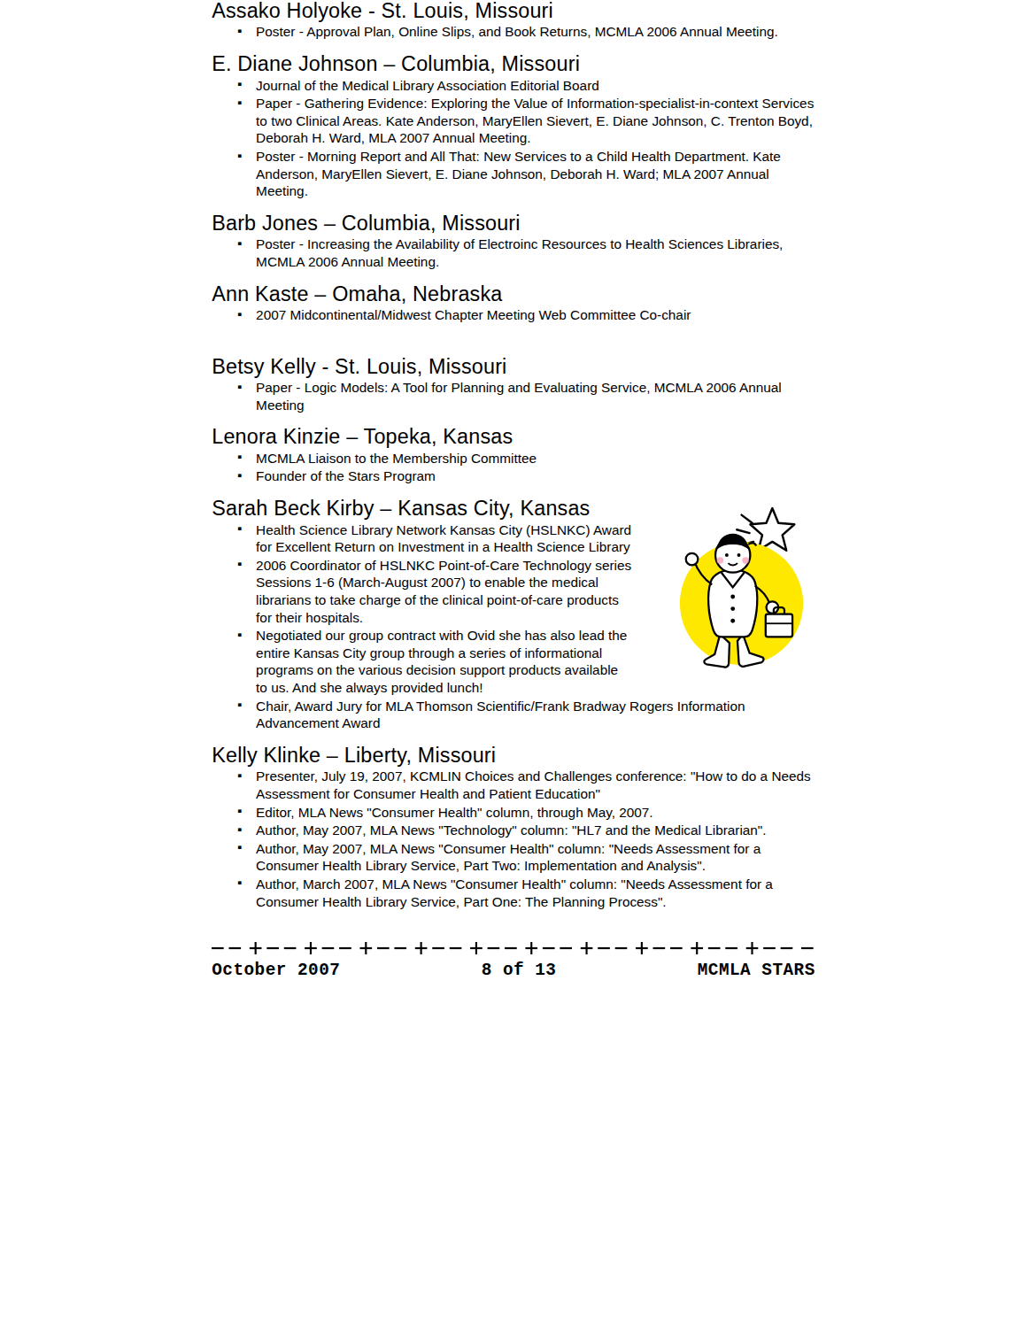Assako Holyoke - St. Louis, Missouri
Poster - Approval Plan, Online Slips, and Book Returns, MCMLA 2006 Annual Meeting.
E. Diane Johnson – Columbia, Missouri
Journal of the Medical Library Association Editorial Board
Paper - Gathering Evidence: Exploring the Value of Information-specialist-in-context Services to two Clinical Areas. Kate Anderson, MaryEllen Sievert, E. Diane Johnson, C. Trenton Boyd, Deborah H. Ward, MLA 2007 Annual Meeting.
Poster - Morning Report and All That: New Services to a Child Health Department. Kate Anderson, MaryEllen Sievert, E. Diane Johnson, Deborah H. Ward; MLA 2007 Annual Meeting.
Barb Jones – Columbia, Missouri
Poster - Increasing the Availability of Electroinc Resources to Health Sciences Libraries, MCMLA 2006 Annual Meeting.
Ann Kaste – Omaha, Nebraska
2007 Midcontinental/Midwest Chapter Meeting Web Committee Co-chair
Betsy Kelly - St. Louis, Missouri
Paper - Logic Models: A Tool for Planning and Evaluating Service, MCMLA 2006 Annual Meeting
Lenora Kinzie – Topeka, Kansas
MCMLA Liaison to the Membership Committee
Founder of the Stars Program
Sarah Beck Kirby – Kansas City, Kansas
Health Science Library Network Kansas City (HSLNKC) Award for Excellent Return on Investment in a Health Science Library
2006 Coordinator of HSLNKC Point-of-Care Technology series Sessions 1-6 (March-August 2007) to enable the medical librarians to take charge of the clinical point-of-care products for their hospitals.
Negotiated our group contract with Ovid she has also lead the entire Kansas City group through a series of informational programs on the various decision support products available to us. And she always provided lunch!
Chair, Award Jury for MLA Thomson Scientific/Frank Bradway Rogers Information Advancement Award
Kelly Klinke – Liberty, Missouri
Presenter, July 19, 2007, KCMLIN Choices and Challenges conference: "How to do a Needs Assessment for Consumer Health and Patient Education"
Editor, MLA News "Consumer Health" column, through May, 2007.
Author, May 2007, MLA News "Technology" column: "HL7 and the Medical Librarian".
Author, May 2007, MLA News "Consumer Health" column: "Needs Assessment for a Consumer Health Library Service, Part Two: Implementation and Analysis".
Author, March 2007, MLA News "Consumer Health" column: "Needs Assessment for a Consumer Health Library Service, Part One: The Planning Process".
October 2007 8 of 13 MCMLA STARS